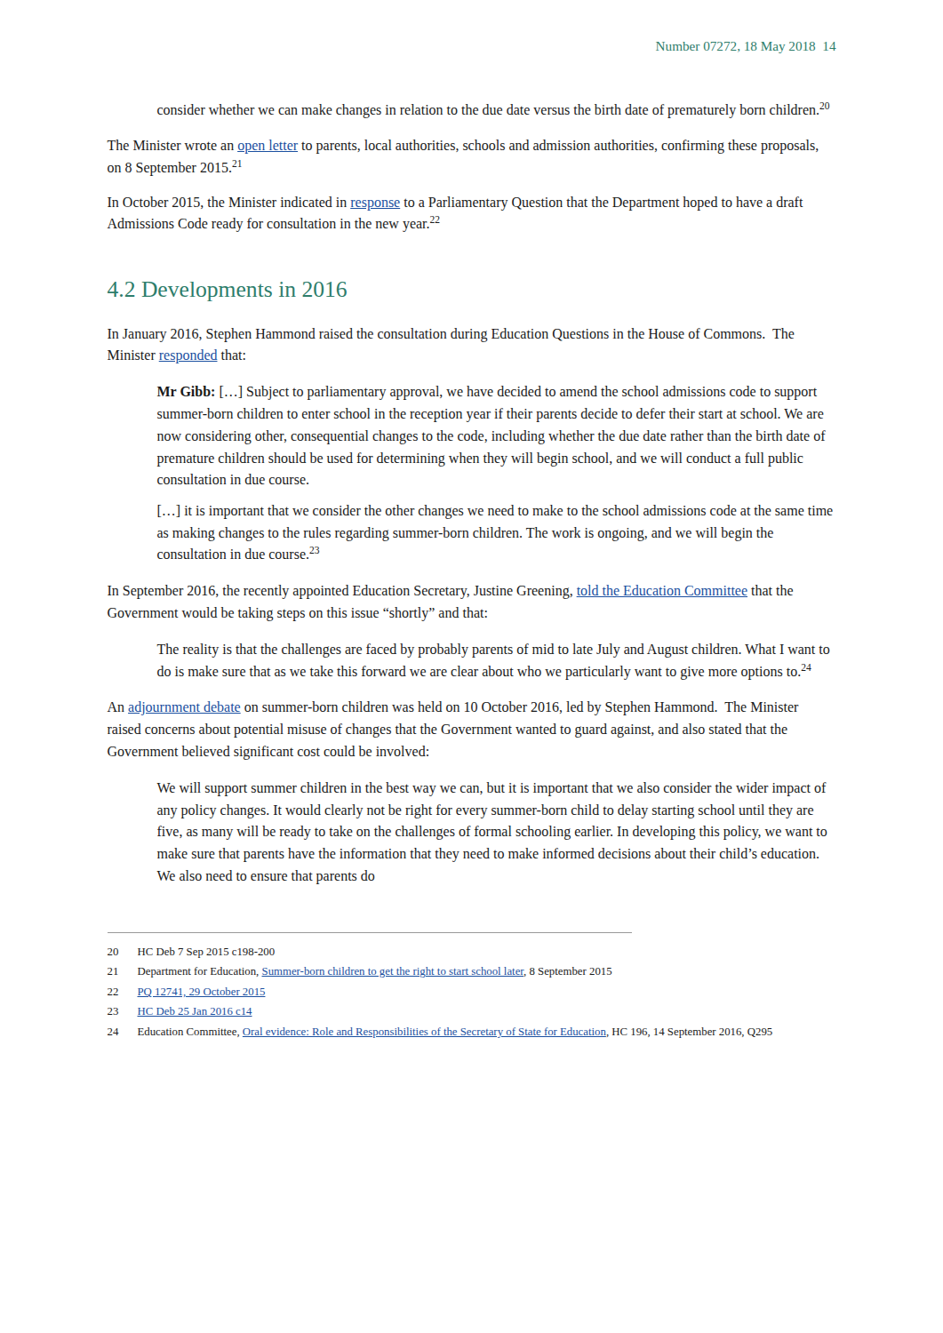Number 07272, 18 May 2018 14
consider whether we can make changes in relation to the due date versus the birth date of prematurely born children.20
The Minister wrote an open letter to parents, local authorities, schools and admission authorities, confirming these proposals, on 8 September 2015.21
In October 2015, the Minister indicated in response to a Parliamentary Question that the Department hoped to have a draft Admissions Code ready for consultation in the new year.22
4.2 Developments in 2016
In January 2016, Stephen Hammond raised the consultation during Education Questions in the House of Commons. The Minister responded that:
Mr Gibb: […] Subject to parliamentary approval, we have decided to amend the school admissions code to support summer-born children to enter school in the reception year if their parents decide to defer their start at school. We are now considering other, consequential changes to the code, including whether the due date rather than the birth date of premature children should be used for determining when they will begin school, and we will conduct a full public consultation in due course.
[…] it is important that we consider the other changes we need to make to the school admissions code at the same time as making changes to the rules regarding summer-born children. The work is ongoing, and we will begin the consultation in due course.23
In September 2016, the recently appointed Education Secretary, Justine Greening, told the Education Committee that the Government would be taking steps on this issue “shortly” and that:
The reality is that the challenges are faced by probably parents of mid to late July and August children. What I want to do is make sure that as we take this forward we are clear about who we particularly want to give more options to.24
An adjournment debate on summer-born children was held on 10 October 2016, led by Stephen Hammond. The Minister raised concerns about potential misuse of changes that the Government wanted to guard against, and also stated that the Government believed significant cost could be involved:
We will support summer children in the best way we can, but it is important that we also consider the wider impact of any policy changes. It would clearly not be right for every summer-born child to delay starting school until they are five, as many will be ready to take on the challenges of formal schooling earlier. In developing this policy, we want to make sure that parents have the information that they need to make informed decisions about their child’s education. We also need to ensure that parents do
20 HC Deb 7 Sep 2015 c198-200
21 Department for Education, Summer-born children to get the right to start school later, 8 September 2015
22 PQ 12741, 29 October 2015
23 HC Deb 25 Jan 2016 c14
24 Education Committee, Oral evidence: Role and Responsibilities of the Secretary of State for Education, HC 196, 14 September 2016, Q295